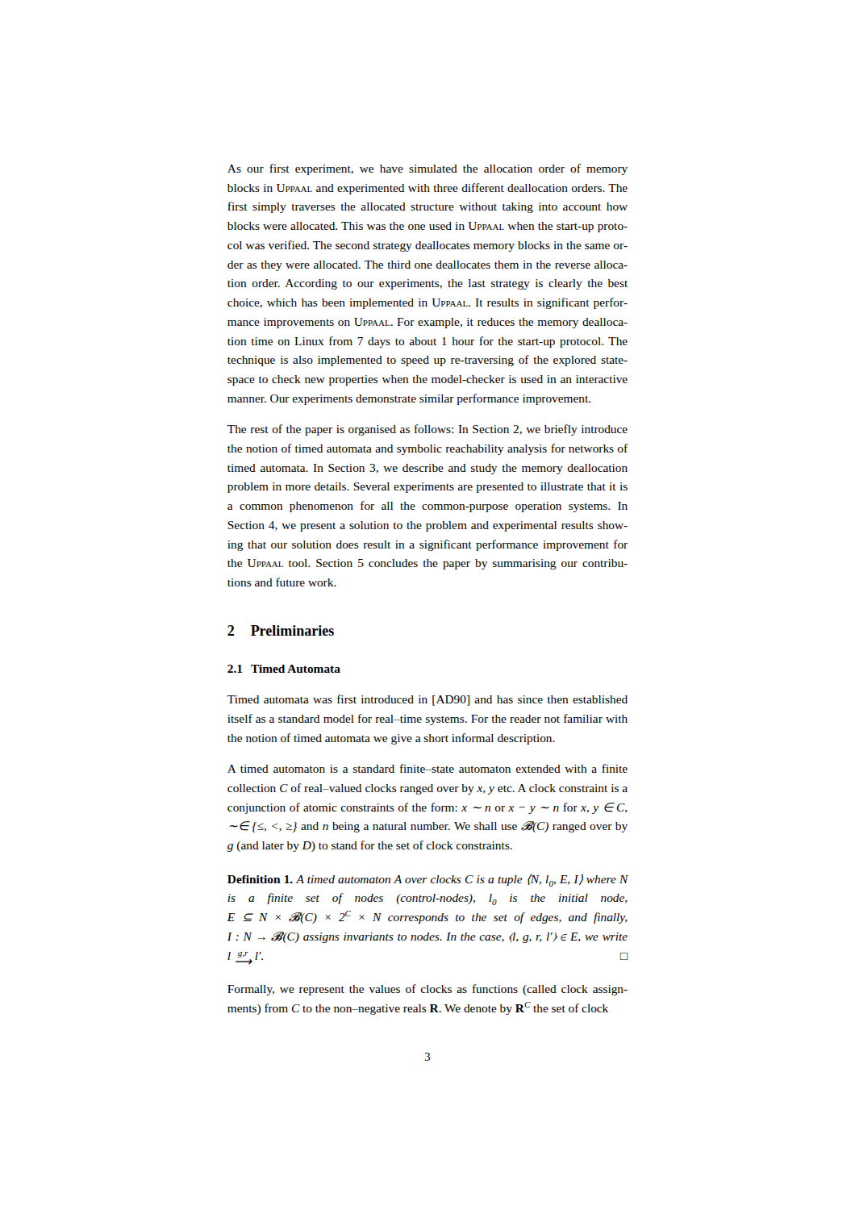As our first experiment, we have simulated the allocation order of memory blocks in Uppaal and experimented with three different deallocation orders. The first simply traverses the allocated structure without taking into account how blocks were allocated. This was the one used in Uppaal when the start-up protocol was verified. The second strategy deallocates memory blocks in the same order as they were allocated. The third one deallocates them in the reverse allocation order. According to our experiments, the last strategy is clearly the best choice, which has been implemented in Uppaal. It results in significant performance improvements on Uppaal. For example, it reduces the memory deallocation time on Linux from 7 days to about 1 hour for the start-up protocol. The technique is also implemented to speed up re-traversing of the explored state-space to check new properties when the model-checker is used in an interactive manner. Our experiments demonstrate similar performance improvement.
The rest of the paper is organised as follows: In Section 2, we briefly introduce the notion of timed automata and symbolic reachability analysis for networks of timed automata. In Section 3, we describe and study the memory deallocation problem in more details. Several experiments are presented to illustrate that it is a common phenomenon for all the common-purpose operation systems. In Section 4, we present a solution to the problem and experimental results showing that our solution does result in a significant performance improvement for the Uppaal tool. Section 5 concludes the paper by summarising our contributions and future work.
2 Preliminaries
2.1 Timed Automata
Timed automata was first introduced in [AD90] and has since then established itself as a standard model for real–time systems. For the reader not familiar with the notion of timed automata we give a short informal description.
A timed automaton is a standard finite–state automaton extended with a finite collection C of real–valued clocks ranged over by x, y etc. A clock constraint is a conjunction of atomic constraints of the form: x ∼ n or x − y ∼ n for x, y ∈ C, ∼∈ {≤, <, ≥} and n being a natural number. We shall use 𝓑(C) ranged over by g (and later by D) to stand for the set of clock constraints.
Definition 1. A timed automaton A over clocks C is a tuple ⟨N, l0, E, I⟩ where N is a finite set of nodes (control-nodes), l0 is the initial node, E ⊆ N × 𝓑(C) × 2C × N corresponds to the set of edges, and finally, I : N → 𝓑(C) assigns invariants to nodes. In the case, ⟨l, g, r, l′⟩ ∈ E, we write l g,r⟶ l′.□
Formally, we represent the values of clocks as functions (called clock assignments) from C to the non–negative reals R. We denote by RC the set of clock
3